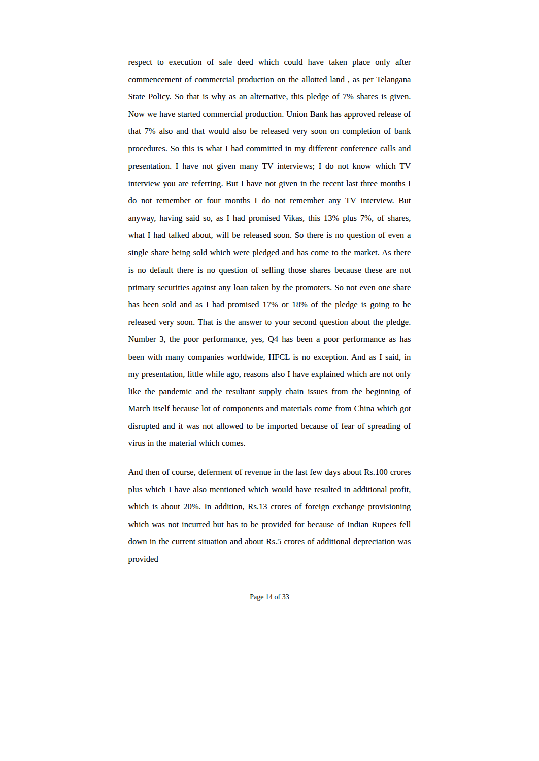respect to execution of sale deed which could have taken place only after commencement of commercial production on the allotted land , as per Telangana State Policy. So that is why as an alternative, this pledge of 7% shares is given. Now we have started commercial production. Union Bank has approved release of that 7% also and that would also be released very soon on completion of bank procedures. So this is what I had committed in my different conference calls and presentation. I have not given many TV interviews; I do not know which TV interview you are referring. But I have not given in the recent last three months I do not remember or four months I do not remember any TV interview. But anyway, having said so, as I had promised Vikas, this 13% plus 7%, of shares, what I had talked about, will be released soon. So there is no question of even a single share being sold which were pledged and has come to the market. As there is no default there is no question of selling those shares because these are not primary securities against any loan taken by the promoters. So not even one share has been sold and as I had promised 17% or 18% of the pledge is going to be released very soon. That is the answer to your second question about the pledge. Number 3, the poor performance, yes, Q4 has been a poor performance as has been with many companies worldwide, HFCL is no exception. And as I said, in my presentation, little while ago, reasons also I have explained which are not only like the pandemic and the resultant supply chain issues from the beginning of March itself because lot of components and materials come from China which got disrupted and it was not allowed to be imported because of fear of spreading of virus in the material which comes.
And then of course, deferment of revenue in the last few days about Rs.100 crores plus which I have also mentioned which would have resulted in additional profit, which is about 20%. In addition, Rs.13 crores of foreign exchange provisioning which was not incurred but has to be provided for because of Indian Rupees fell down in the current situation and about Rs.5 crores of additional depreciation was provided
Page 14 of 33